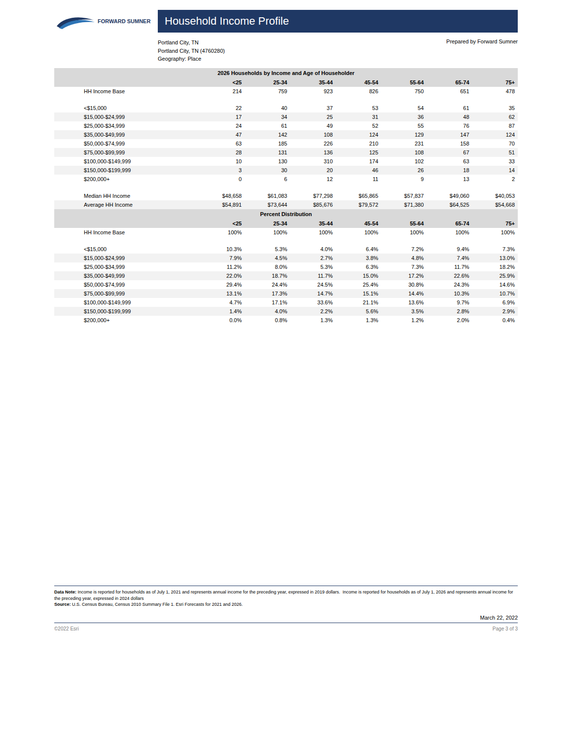FORWARD SUMNER
Household Income Profile
Portland City, TN
Portland City, TN (4760280)
Geography: Place
Prepared by Forward Sumner
| 2026 Households by Income and Age of Householder |
| --- |
| | <25 | 25-34 | 35-44 | 45-54 | 55-64 | 65-74 | 75+ |
| HH Income Base | 214 | 759 | 923 | 826 | 750 | 651 | 478 |
| <$15,000 | 22 | 40 | 37 | 53 | 54 | 61 | 35 |
| $15,000-$24,999 | 17 | 34 | 25 | 31 | 36 | 48 | 62 |
| $25,000-$34,999 | 24 | 61 | 49 | 52 | 55 | 76 | 87 |
| $35,000-$49,999 | 47 | 142 | 108 | 124 | 129 | 147 | 124 |
| $50,000-$74,999 | 63 | 185 | 226 | 210 | 231 | 158 | 70 |
| $75,000-$99,999 | 28 | 131 | 136 | 125 | 108 | 67 | 51 |
| $100,000-$149,999 | 10 | 130 | 310 | 174 | 102 | 63 | 33 |
| $150,000-$199,999 | 3 | 30 | 20 | 46 | 26 | 18 | 14 |
| $200,000+ | 0 | 6 | 12 | 11 | 9 | 13 | 2 |
| Median HH Income | $48,658 | $61,083 | $77,298 | $65,865 | $57,837 | $49,060 | $40,053 |
| Average HH Income | $54,891 | $73,644 | $85,676 | $79,572 | $71,380 | $64,525 | $54,668 |
| Percent Distribution |
| | <25 | 25-34 | 35-44 | 45-54 | 55-64 | 65-74 | 75+ |
| HH Income Base | 100% | 100% | 100% | 100% | 100% | 100% | 100% |
| <$15,000 | 10.3% | 5.3% | 4.0% | 6.4% | 7.2% | 9.4% | 7.3% |
| $15,000-$24,999 | 7.9% | 4.5% | 2.7% | 3.8% | 4.8% | 7.4% | 13.0% |
| $25,000-$34,999 | 11.2% | 8.0% | 5.3% | 6.3% | 7.3% | 11.7% | 18.2% |
| $35,000-$49,999 | 22.0% | 18.7% | 11.7% | 15.0% | 17.2% | 22.6% | 25.9% |
| $50,000-$74,999 | 29.4% | 24.4% | 24.5% | 25.4% | 30.8% | 24.3% | 14.6% |
| $75,000-$99,999 | 13.1% | 17.3% | 14.7% | 15.1% | 14.4% | 10.3% | 10.7% |
| $100,000-$149,999 | 4.7% | 17.1% | 33.6% | 21.1% | 13.6% | 9.7% | 6.9% |
| $150,000-$199,999 | 1.4% | 4.0% | 2.2% | 5.6% | 3.5% | 2.8% | 2.9% |
| $200,000+ | 0.0% | 0.8% | 1.3% | 1.3% | 1.2% | 2.0% | 0.4% |
Data Note: Income is reported for households as of July 1, 2021 and represents annual income for the preceding year, expressed in 2019 dollars. Income is reported for households as of July 1, 2026 and represents annual income for the preceding year, expressed in 2024 dollars
Source: U.S. Census Bureau, Census 2010 Summary File 1. Esri Forecasts for 2021 and 2026.
March 22, 2022
©2022 Esri Page 3 of 3